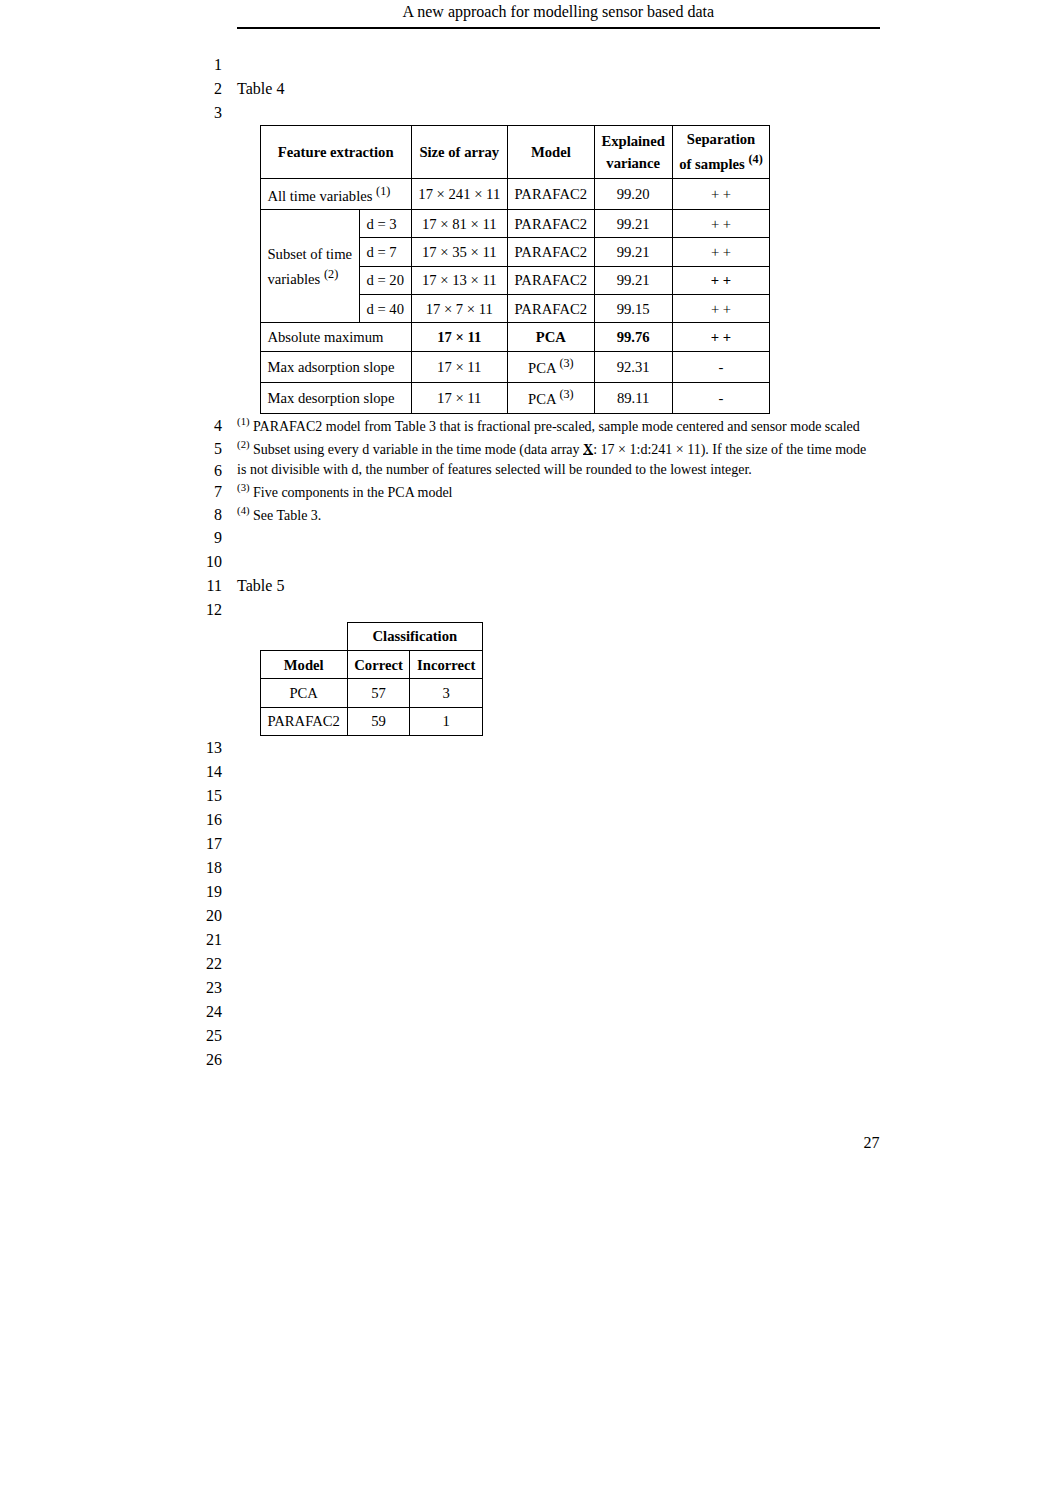A new approach for modelling sensor based data
Table 4
| Feature extraction | Size of array | Model | Explained variance | Separation of samples (4) |
| --- | --- | --- | --- | --- |
| All time variables (1) | 17 × 241 × 11 | PARAFAC2 | 99.20 | + + |
| Subset of time variables (2) | d = 3 | 17 × 81 × 11 | PARAFAC2 | 99.21 | + + |
| d = 7 | 17 × 35 × 11 | PARAFAC2 | 99.21 | + + |
| d = 20 | 17 × 13 × 11 | PARAFAC2 | 99.21 | + + |
| d = 40 | 17 × 7 × 11 | PARAFAC2 | 99.15 | + + |
| Absolute maximum | 17 × 11 | PCA | 99.76 | + + |
| Max adsorption slope | 17 × 11 | PCA (3) | 92.31 | - |
| Max desorption slope | 17 × 11 | PCA (3) | 89.11 | - |
(1) PARAFAC2 model from Table 3 that is fractional pre-scaled, sample mode centered and sensor mode scaled
(2) Subset using every d variable in the time mode (data array X: 17 × 1:d:241 × 11). If the size of the time mode
is not divisible with d, the number of features selected will be rounded to the lowest integer.
(3) Five components in the PCA model
(4) See Table 3.
Table 5
| | Classification |
| --- | --- |
| Model | Correct | Incorrect |
| PCA | 57 | 3 |
| PARAFAC2 | 59 | 1 |
27